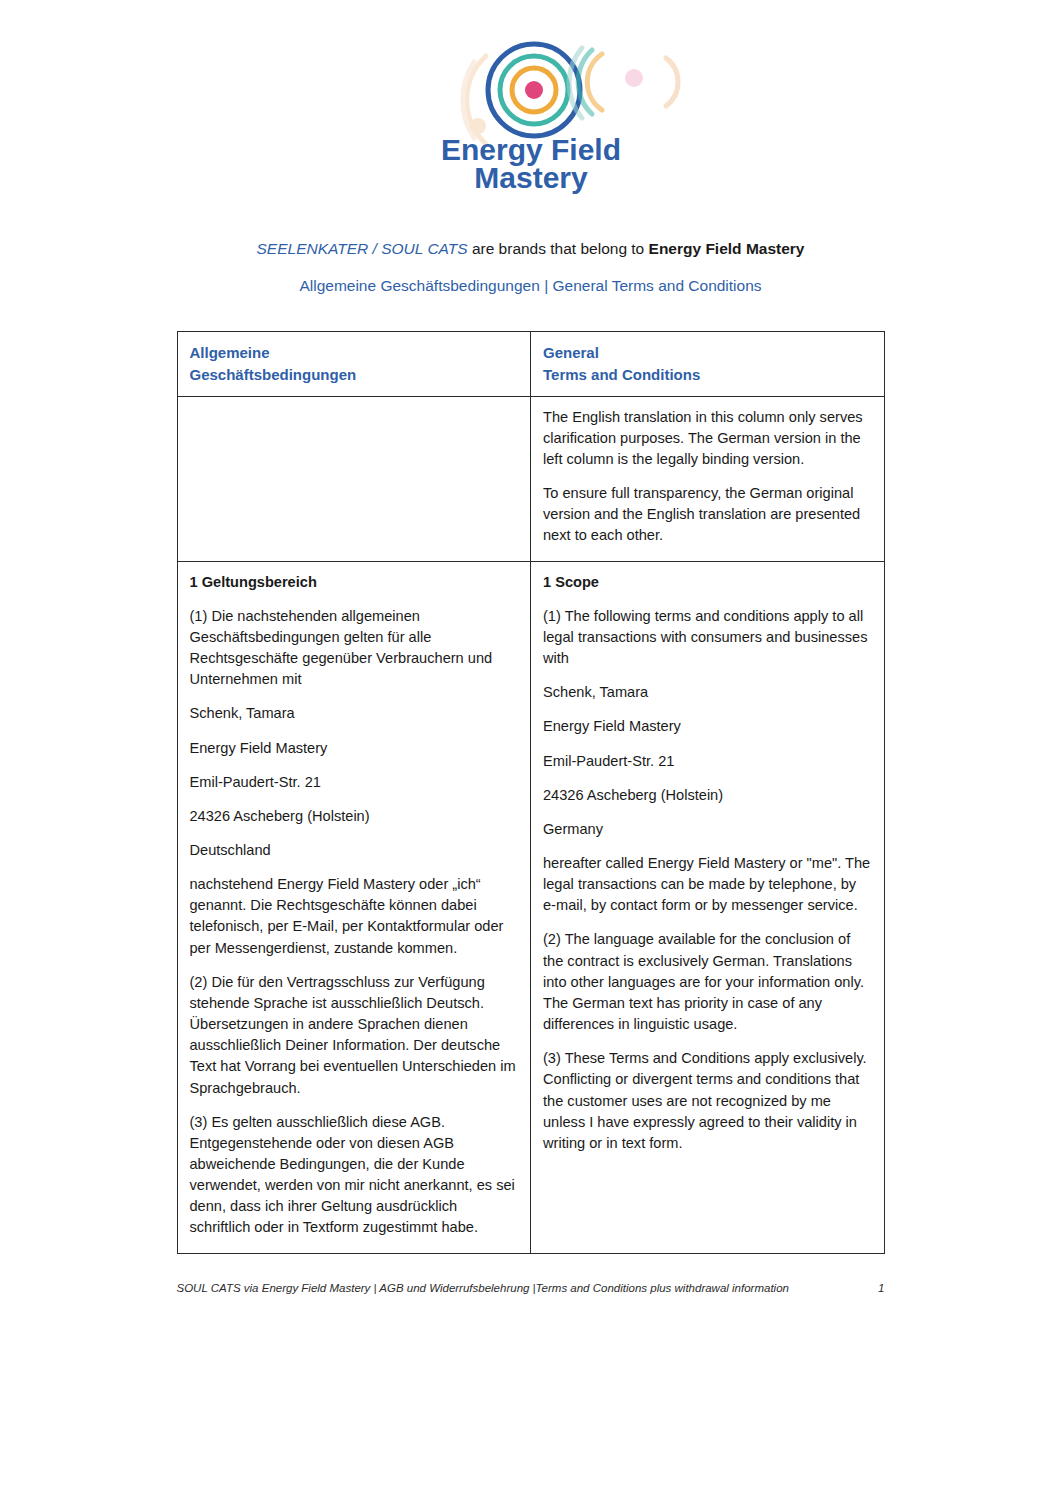Energy Field Mastery
SEELENKATER / SOUL CATS are brands that belong to Energy Field Mastery
Allgemeine Geschäftsbedingungen | General Terms and Conditions
| Allgemeine Geschäftsbedingungen | General Terms and Conditions |
| --- | --- |
| | The English translation in this column only serves clarification purposes. The German version in the left column is the legally binding version. To ensure full transparency, the German original version and the English translation are presented next to each other. |
| 1 Geltungsbereich (1) Die nachstehenden allgemeinen Geschäftsbedingungen gelten für alle Rechtsgeschäfte gegenüber Verbrauchern und Unternehmen mit Schenk, Tamara Energy Field Mastery Emil-Paudert-Str. 21 24326 Ascheberg (Holstein) Deutschland nachstehend Energy Field Mastery oder „ich“ genannt. Die Rechtsgeschäfte können dabei telefonisch, per E-Mail, per Kontaktformular oder per Messengerdienst, zustande kommen. (2) Die für den Vertragsschluss zur Verfügung stehende Sprache ist ausschließlich Deutsch. Übersetzungen in andere Sprachen dienen ausschließlich Deiner Information. Der deutsche Text hat Vorrang bei eventuellen Unterschieden im Sprachgebrauch. (3) Es gelten ausschließlich diese AGB. Entgegenstehende oder von diesen AGB abweichende Bedingungen, die der Kunde verwendet, werden von mir nicht anerkannt, es sei denn, dass ich ihrer Geltung ausdrücklich schriftlich oder in Textform zugestimmt habe. | 1 Scope (1) The following terms and conditions apply to all legal transactions with consumers and businesses with Schenk, Tamara Energy Field Mastery Emil-Paudert-Str. 21 24326 Ascheberg (Holstein) Germany hereafter called Energy Field Mastery or "me". The legal transactions can be made by telephone, by e-mail, by contact form or by messenger service. (2) The language available for the conclusion of the contract is exclusively German. Translations into other languages are for your information only. The German text has priority in case of any differences in linguistic usage. (3) These Terms and Conditions apply exclusively. Conflicting or divergent terms and conditions that the customer uses are not recognized by me unless I have expressly agreed to their validity in writing or in text form. |
SOUL CATS via Energy Field Mastery | AGB und Widerrufsbelehrung |Terms and Conditions plus withdrawal information
1